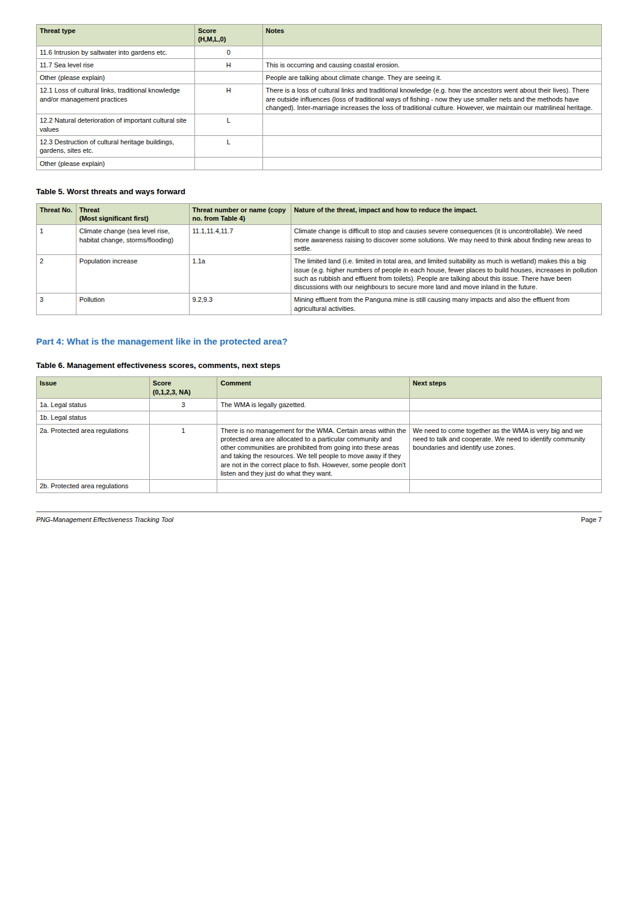| Threat type | Score (H,M,L,0) | Notes |
| --- | --- | --- |
| 11.6 Intrusion by saltwater into gardens etc. | 0 | |
| 11.7 Sea level rise | H | This is occurring and causing coastal erosion. |
| Other (please explain) | | People are talking about climate change. They are seeing it. |
| 12.1 Loss of cultural links, traditional knowledge and/or management practices | H | There is a loss of cultural links and traditional knowledge (e.g. how the ancestors went about their lives). There are outside influences (loss of traditional ways of fishing - now they use smaller nets and the methods have changed). Inter-marriage increases the loss of traditional culture. However, we maintain our matrilineal heritage. |
| 12.2 Natural deterioration of important cultural site values | L | |
| 12.3 Destruction of cultural heritage buildings, gardens, sites etc. | L | |
| Other (please explain) | | |
Table 5. Worst threats and ways forward
| Threat No. | Threat (Most significant first) | Threat number or name (copy no. from Table 4) | Nature of the threat, impact and how to reduce the impact. |
| --- | --- | --- | --- |
| 1 | Climate change (sea level rise, habitat change, storms/flooding) | 11.1,11.4,11.7 | Climate change is difficult to stop and causes severe consequences (it is uncontrollable). We need more awareness raising to discover some solutions. We may need to think about finding new areas to settle. |
| 2 | Population increase | 1.1a | The limited land (i.e. limited in total area, and limited suitability as much is wetland) makes this a big issue (e.g. higher numbers of people in each house, fewer places to build houses, increases in pollution such as rubbish and effluent from toilets). People are talking about this issue. There have been discussions with our neighbours to secure more land and move inland in the future. |
| 3 | Pollution | 9.2,9.3 | Mining effluent from the Panguna mine is still causing many impacts and also the effluent from agricultural activities. |
Part 4: What is the management like in the protected area?
Table 6. Management effectiveness scores, comments, next steps
| Issue | Score (0,1,2,3, NA) | Comment | Next steps |
| --- | --- | --- | --- |
| 1a. Legal status | 3 | The WMA is legally gazetted. | |
| 1b. Legal status | | | |
| 2a. Protected area regulations | 1 | There is no management for the WMA. Certain areas within the protected area are allocated to a particular community and other communities are prohibited from going into these areas and taking the resources. We tell people to move away if they are not in the correct place to fish. However, some people don't listen and they just do what they want. | We need to come together as the WMA is very big and we need to talk and cooperate. We need to identify community boundaries and identify use zones. |
| 2b. Protected area regulations | | | |
PNG-Management Effectiveness Tracking Tool Page 7